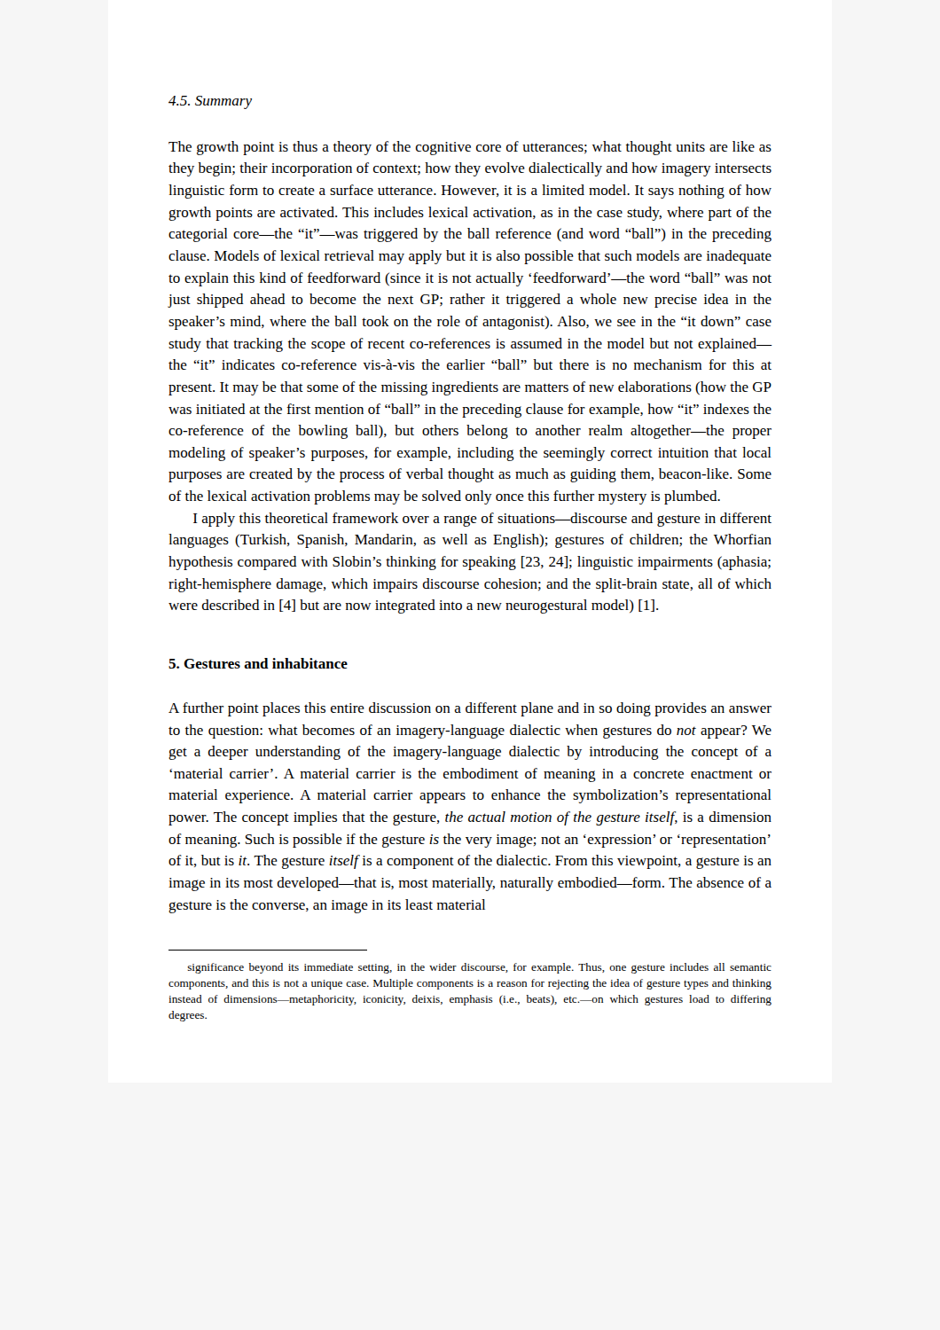4.5. Summary
The growth point is thus a theory of the cognitive core of utterances; what thought units are like as they begin; their incorporation of context; how they evolve dialectically and how imagery intersects linguistic form to create a surface utterance. However, it is a limited model. It says nothing of how growth points are activated. This includes lexical activation, as in the case study, where part of the categorial core—the “it”—was triggered by the ball reference (and word “ball”) in the preceding clause. Models of lexical retrieval may apply but it is also possible that such models are inadequate to explain this kind of feedforward (since it is not actually ‘feedforward’—the word “ball” was not just shipped ahead to become the next GP; rather it triggered a whole new precise idea in the speaker’s mind, where the ball took on the role of antagonist). Also, we see in the “it down” case study that tracking the scope of recent co-references is assumed in the model but not explained—the “it” indicates co-reference vis-à-vis the earlier “ball” but there is no mechanism for this at present. It may be that some of the missing ingredients are matters of new elaborations (how the GP was initiated at the first mention of “ball” in the preceding clause for example, how “it” indexes the co-reference of the bowling ball), but others belong to another realm altogether—the proper modeling of speaker’s purposes, for example, including the seemingly correct intuition that local purposes are created by the process of verbal thought as much as guiding them, beacon-like. Some of the lexical activation problems may be solved only once this further mystery is plumbed.
I apply this theoretical framework over a range of situations—discourse and gesture in different languages (Turkish, Spanish, Mandarin, as well as English); gestures of children; the Whorfian hypothesis compared with Slobin’s thinking for speaking [23, 24]; linguistic impairments (aphasia; right-hemisphere damage, which impairs discourse cohesion; and the split-brain state, all of which were described in [4] but are now integrated into a new neurogestural model) [1].
5. Gestures and inhabitance
A further point places this entire discussion on a different plane and in so doing provides an answer to the question: what becomes of an imagery-language dialectic when gestures do not appear? We get a deeper understanding of the imagery-language dialectic by introducing the concept of a ‘material carrier’. A material carrier is the embodiment of meaning in a concrete enactment or material experience. A material carrier appears to enhance the symbolization’s representational power. The concept implies that the gesture, the actual motion of the gesture itself, is a dimension of meaning. Such is possible if the gesture is the very image; not an ‘expression’ or ‘representation’ of it, but is it. The gesture itself is a component of the dialectic. From this viewpoint, a gesture is an image in its most developed—that is, most materially, naturally embodied—form. The absence of a gesture is the converse, an image in its least material
significance beyond its immediate setting, in the wider discourse, for example. Thus, one gesture includes all semantic components, and this is not a unique case. Multiple components is a reason for rejecting the idea of gesture types and thinking instead of dimensions—metaphoricity, iconicity, deixis, emphasis (i.e., beats), etc.—on which gestures load to differing degrees.